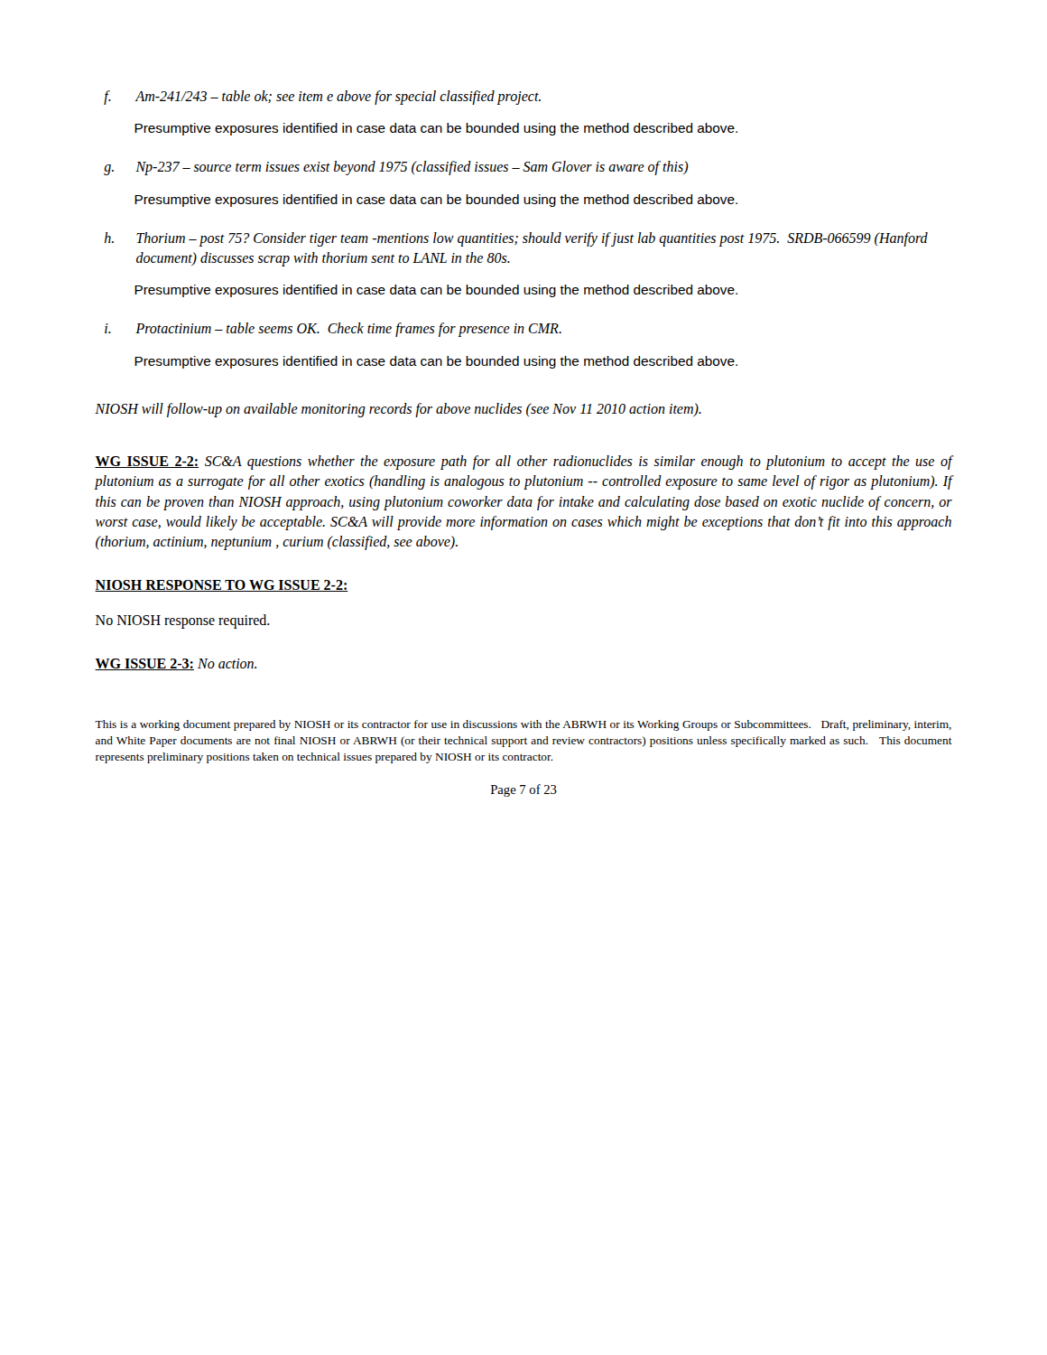f.
Am-241/243 – table ok; see item e above for special classified project.
Presumptive exposures identified in case data can be bounded using the method described above.
g.
Np-237 – source term issues exist beyond 1975 (classified issues – Sam Glover is aware of this)
Presumptive exposures identified in case data can be bounded using the method described above.
h.
Thorium – post 75? Consider tiger team -mentions low quantities; should verify if just lab quantities post 1975. SRDB-066599 (Hanford document) discusses scrap with thorium sent to LANL in the 80s.
Presumptive exposures identified in case data can be bounded using the method described above.
i.
Protactinium – table seems OK. Check time frames for presence in CMR.
Presumptive exposures identified in case data can be bounded using the method described above.
NIOSH will follow-up on available monitoring records for above nuclides (see Nov 11 2010 action item).
WG ISSUE 2-2: SC&A questions whether the exposure path for all other radionuclides is similar enough to plutonium to accept the use of plutonium as a surrogate for all other exotics (handling is analogous to plutonium -- controlled exposure to same level of rigor as plutonium). If this can be proven than NIOSH approach, using plutonium coworker data for intake and calculating dose based on exotic nuclide of concern, or worst case, would likely be acceptable. SC&A will provide more information on cases which might be exceptions that don’t fit into this approach (thorium, actinium, neptunium , curium (classified, see above).
NIOSH RESPONSE TO WG ISSUE 2-2:
No NIOSH response required.
WG ISSUE 2-3: No action.
This is a working document prepared by NIOSH or its contractor for use in discussions with the ABRWH or its Working Groups or Subcommittees. Draft, preliminary, interim, and White Paper documents are not final NIOSH or ABRWH (or their technical support and review contractors) positions unless specifically marked as such. This document represents preliminary positions taken on technical issues prepared by NIOSH or its contractor.
Page 7 of 23